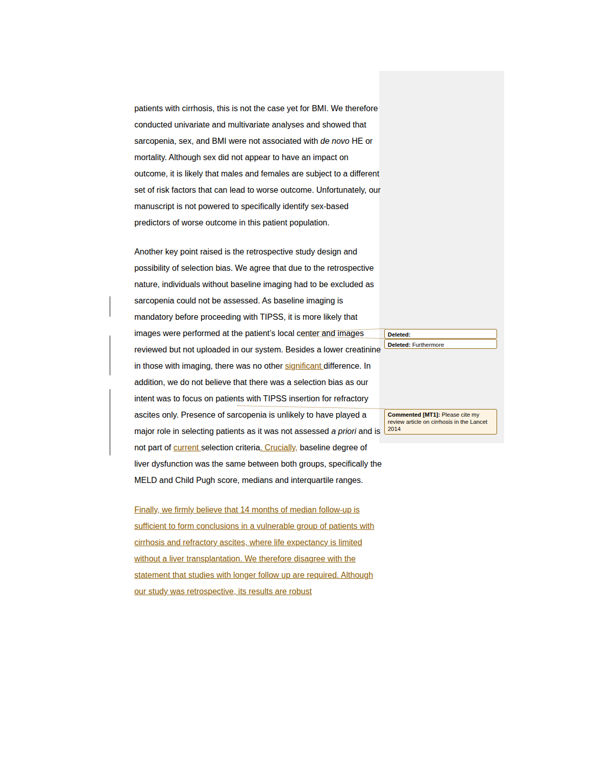patients with cirrhosis, this is not the case yet for BMI. We therefore conducted univariate and multivariate analyses and showed that sarcopenia, sex, and BMI were not associated with de novo HE or mortality. Although sex did not appear to have an impact on outcome, it is likely that males and females are subject to a different set of risk factors that can lead to worse outcome. Unfortunately, our manuscript is not powered to specifically identify sex-based predictors of worse outcome in this patient population.
Another key point raised is the retrospective study design and possibility of selection bias. We agree that due to the retrospective nature, individuals without baseline imaging had to be excluded as sarcopenia could not be assessed. As baseline imaging is mandatory before proceeding with TIPSS, it is more likely that images were performed at the patient’s local center and images reviewed but not uploaded in our system. Besides a lower creatinine in those with imaging, there was no other significant difference. In addition, we do not believe that there was a selection bias as our intent was to focus on patients with TIPSS insertion for refractory ascites only. Presence of sarcopenia is unlikely to have played a major role in selecting patients as it was not assessed a priori and is not part of current selection criteria. Crucially, baseline degree of liver dysfunction was the same between both groups, specifically the MELD and Child Pugh score, medians and interquartile ranges.
Finally, we firmly believe that 14 months of median follow-up is sufficient to form conclusions in a vulnerable group of patients with cirrhosis and refractory ascites, where life expectancy is limited without a liver transplantation. We therefore disagree with the statement that studies with longer follow up are required. Although our study was retrospective, its results are robust
Deleted:
Deleted: Furthermore
Commented [MT1]: Please cite my review article on cirrhosis in the Lancet 2014